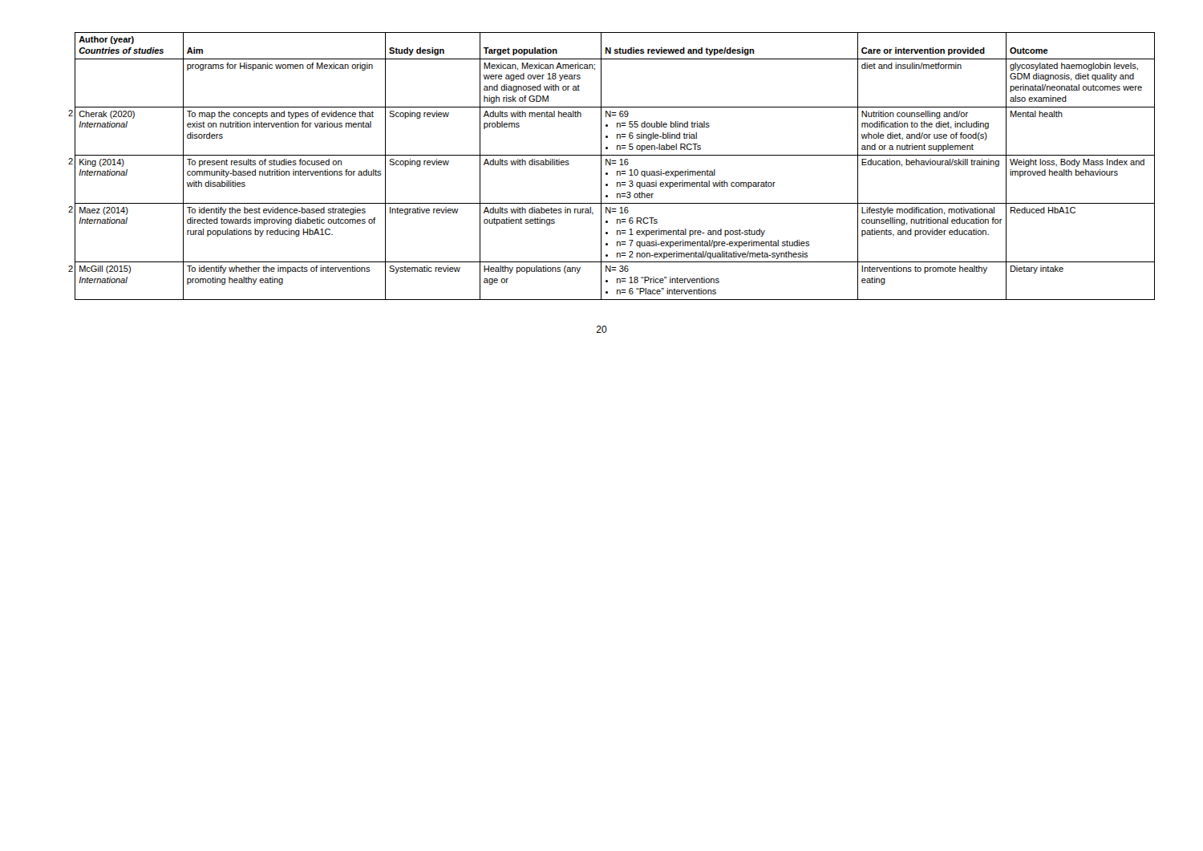| | Author (year) Countries of studies | Aim | Study design | Target population | N studies reviewed and type/design | Care or intervention provided | Outcome |
| | | programs for Hispanic women of Mexican origin | | Mexican, Mexican American; were aged over 18 years and diagnosed with or at high risk of GDM | | diet and insulin/metformin | glycosylated haemoglobin levels, GDM diagnosis, diet quality and perinatal/neonatal outcomes were also examined |
| 2 | Cherak (2020) International | To map the concepts and types of evidence that exist on nutrition intervention for various mental disorders | Scoping review | Adults with mental health problems | N= 69 n= 55 double blind trials n= 6 single-blind trial n= 5 open-label RCTs | Nutrition counselling and/or modification to the diet, including whole diet, and/or use of food(s) and or a nutrient supplement | Mental health |
| 2 | King (2014) International | To present results of studies focused on community-based nutrition interventions for adults with disabilities | Scoping review | Adults with disabilities | N= 16 n= 10 quasi-experimental n= 3 quasi experimental with comparator n=3 other | Education, behavioural/skill training | Weight loss, Body Mass Index and improved health behaviours |
| 2 | Maez (2014) International | To identify the best evidence-based strategies directed towards improving diabetic outcomes of rural populations by reducing HbA1C. | Integrative review | Adults with diabetes in rural, outpatient settings | N= 16 n= 6 RCTs n= 1 experimental pre- and post-study n= 7 quasi-experimental/pre-experimental studies n= 2 non-experimental/qualitative/meta-synthesis | Lifestyle modification, motivational counselling, nutritional education for patients, and provider education. | Reduced HbA1C |
| 2 | McGill (2015) International | To identify whether the impacts of interventions promoting healthy eating | Systematic review | Healthy populations (any age or | N= 36 n= 18 “Price” interventions n= 6 “Place” interventions | Interventions to promote healthy eating | Dietary intake |
20